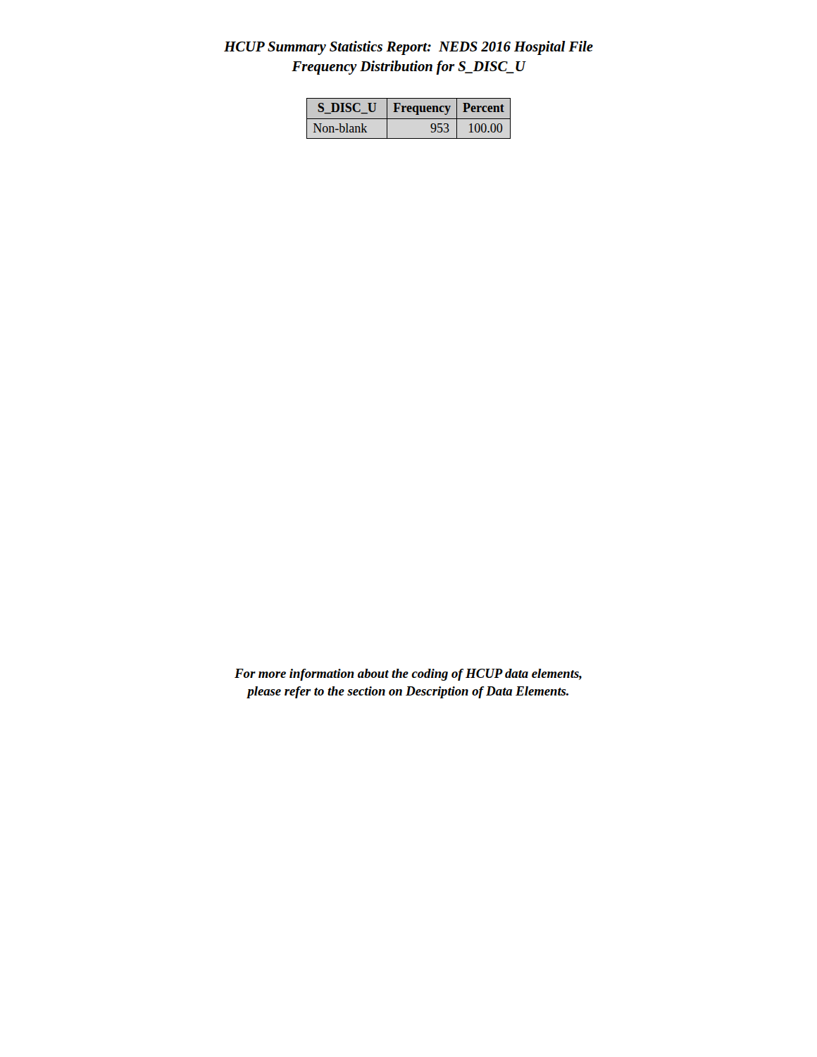HCUP Summary Statistics Report: NEDS 2016 Hospital File Frequency Distribution for S_DISC_U
| S_DISC_U | Frequency | Percent |
| --- | --- | --- |
| Non-blank | 953 | 100.00 |
For more information about the coding of HCUP data elements, please refer to the section on Description of Data Elements.